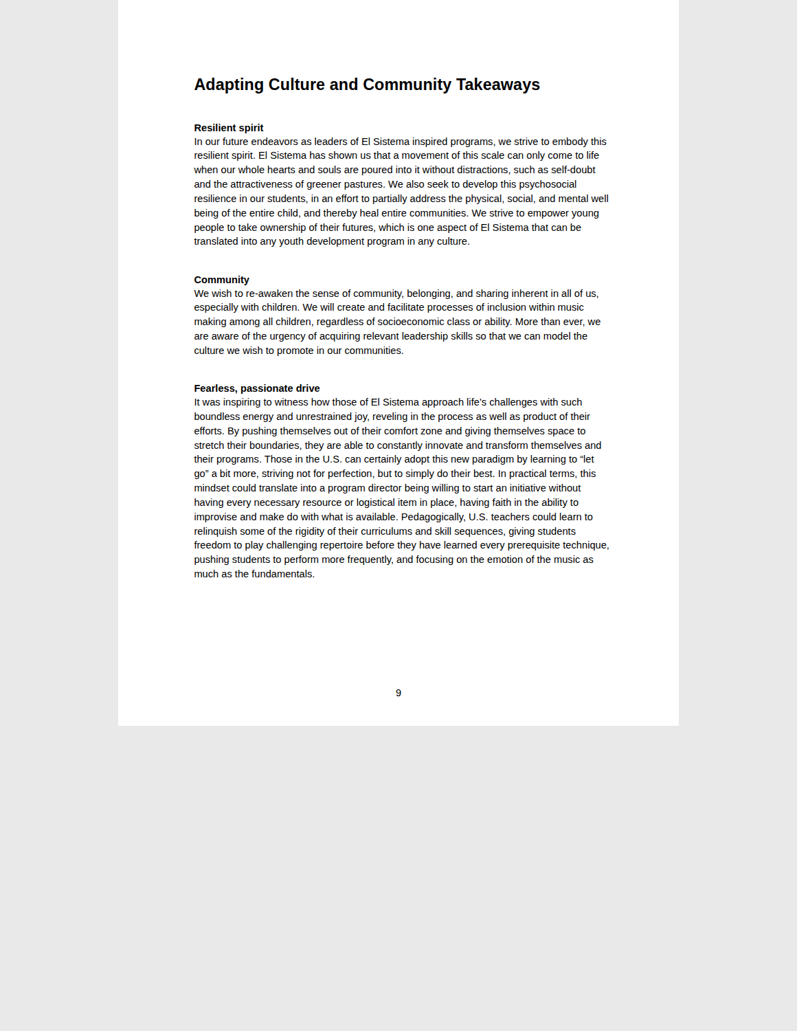Adapting Culture and Community Takeaways
Resilient spirit
In our future endeavors as leaders of El Sistema inspired programs, we strive to embody this resilient spirit. El Sistema has shown us that a movement of this scale can only come to life when our whole hearts and souls are poured into it without distractions, such as self-doubt and the attractiveness of greener pastures. We also seek to develop this psychosocial resilience in our students, in an effort to partially address the physical, social, and mental well being of the entire child, and thereby heal entire communities. We strive to empower young people to take ownership of their futures, which is one aspect of El Sistema that can be translated into any youth development program in any culture.
Community
We wish to re-awaken the sense of community, belonging, and sharing inherent in all of us, especially with children. We will create and facilitate processes of inclusion within music making among all children, regardless of socioeconomic class or ability. More than ever, we are aware of the urgency of acquiring relevant leadership skills so that we can model the culture we wish to promote in our communities.
Fearless, passionate drive
It was inspiring to witness how those of El Sistema approach life’s challenges with such boundless energy and unrestrained joy, reveling in the process as well as product of their efforts. By pushing themselves out of their comfort zone and giving themselves space to stretch their boundaries, they are able to constantly innovate and transform themselves and their programs. Those in the U.S. can certainly adopt this new paradigm by learning to “let go” a bit more, striving not for perfection, but to simply do their best. In practical terms, this mindset could translate into a program director being willing to start an initiative without having every necessary resource or logistical item in place, having faith in the ability to improvise and make do with what is available. Pedagogically, U.S. teachers could learn to relinquish some of the rigidity of their curriculums and skill sequences, giving students freedom to play challenging repertoire before they have learned every prerequisite technique, pushing students to perform more frequently, and focusing on the emotion of the music as much as the fundamentals.
9